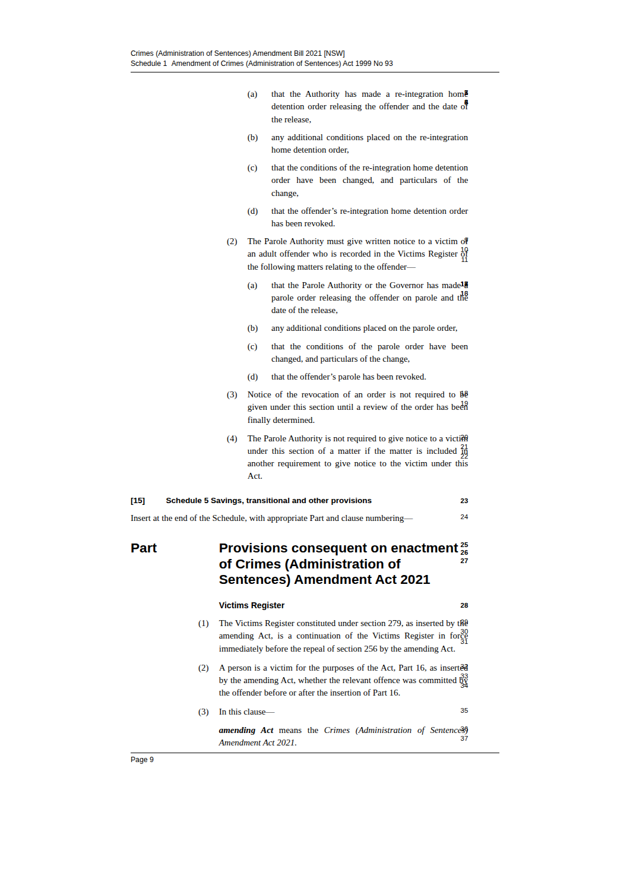Crimes (Administration of Sentences) Amendment Bill 2021 [NSW] Schedule 1 Amendment of Crimes (Administration of Sentences) Act 1999 No 93
(a)
that the Authority has made a re-integration home detention order releasing the offender and the date of the release,
1
2
(b)
any additional conditions placed on the re-integration home detention order,
3
4
(c)
that the conditions of the re-integration home detention order have been changed, and particulars of the change,
5
6
(d)
that the offender’s re-integration home detention order has been revoked.
7
8
(2)
The Parole Authority must give written notice to a victim of an adult offender who is recorded in the Victims Register of the following matters relating to the offender—
9
10
11
(a)
that the Parole Authority or the Governor has made a parole order releasing the offender on parole and the date of the release,
12
13
(b)
any additional conditions placed on the parole order,
14
(c)
that the conditions of the parole order have been changed, and particulars of the change,
15
16
(d)
that the offender’s parole has been revoked.
17
(3)
Notice of the revocation of an order is not required to be given under this section until a review of the order has been finally determined.
18
19
(4)
The Parole Authority is not required to give notice to a victim under this section of a matter if the matter is included in another requirement to give notice to the victim under this Act.
20
21
22
[15]
Schedule 5 Savings, transitional and other provisions
23
Insert at the end of the Schedule, with appropriate Part and clause numbering—
24
Part
Provisions consequent on enactment of Crimes (Administration of Sentences) Amendment Act 2021
25
26
27
Victims Register
28
(1)
The Victims Register constituted under section 279, as inserted by the amending Act, is a continuation of the Victims Register in force immediately before the repeal of section 256 by the amending Act.
29
30
31
(2)
A person is a victim for the purposes of the Act, Part 16, as inserted by the amending Act, whether the relevant offence was committed by the offender before or after the insertion of Part 16.
32
33
34
(3)
In this clause—
35
amending Act means the Crimes (Administration of Sentences) Amendment Act 2021.
36
37
Page 9